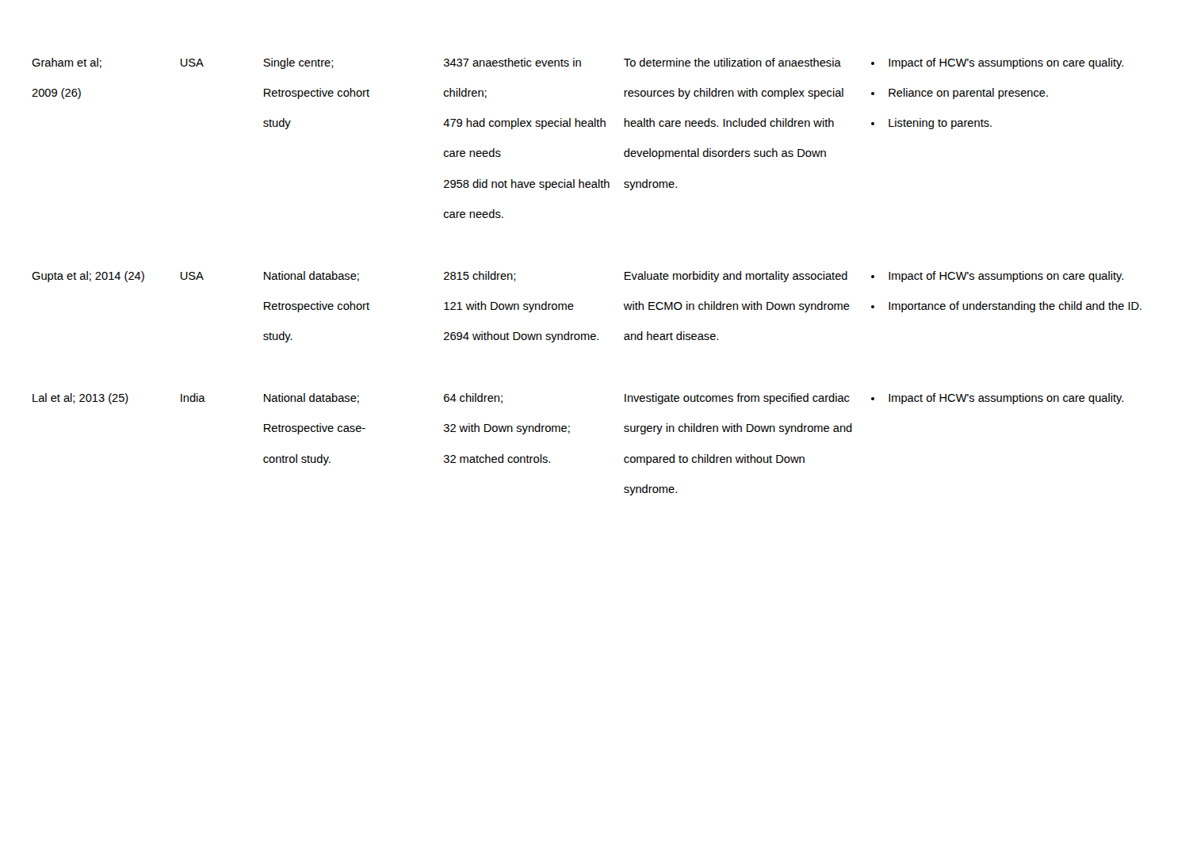| Graham et al; 2009 (26) | USA | Single centre; Retrospective cohort study | 3437 anaesthetic events in children; 479 had complex special health care needs 2958 did not have special health care needs. | To determine the utilization of anaesthesia resources by children with complex special health care needs. Included children with developmental disorders such as Down syndrome. | Impact of HCW's assumptions on care quality. Reliance on parental presence. Listening to parents. |
| Gupta et al; 2014 (24) | USA | National database; Retrospective cohort study. | 2815 children; 121 with Down syndrome 2694 without Down syndrome. | Evaluate morbidity and mortality associated with ECMO in children with Down syndrome and heart disease. | Impact of HCW's assumptions on care quality. Importance of understanding the child and the ID. |
| Lal et al; 2013 (25) | India | National database; Retrospective case- control study. | 64 children; 32 with Down syndrome; 32 matched controls. | Investigate outcomes from specified cardiac surgery in children with Down syndrome and compared to children without Down syndrome. | Impact of HCW's assumptions on care quality. |